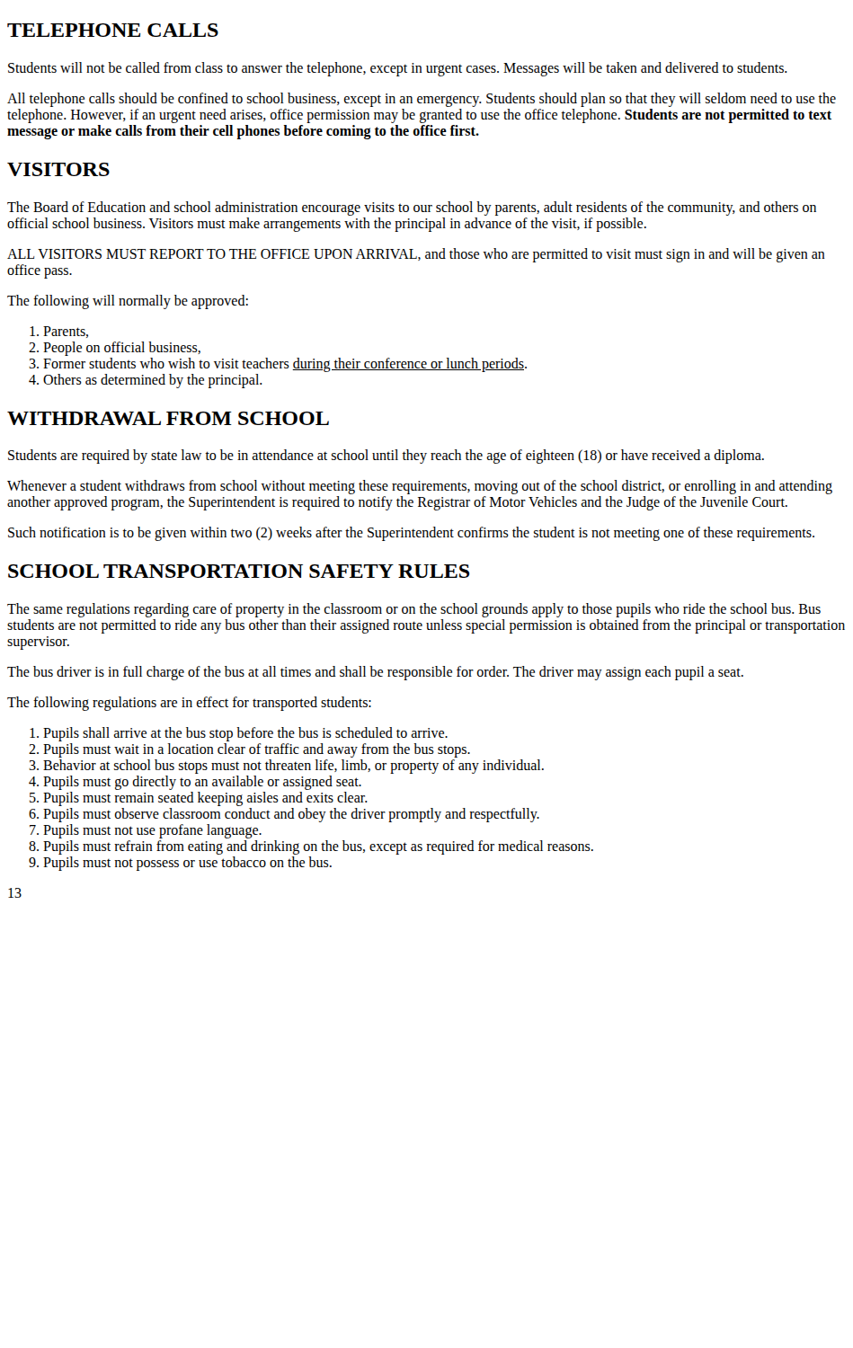TELEPHONE CALLS
Students will not be called from class to answer the telephone, except in urgent cases. Messages will be taken and delivered to students.
All telephone calls should be confined to school business, except in an emergency. Students should plan so that they will seldom need to use the telephone. However, if an urgent need arises, office permission may be granted to use the office telephone. Students are not permitted to text message or make calls from their cell phones before coming to the office first.
VISITORS
The Board of Education and school administration encourage visits to our school by parents, adult residents of the community, and others on official school business. Visitors must make arrangements with the principal in advance of the visit, if possible.
ALL VISITORS MUST REPORT TO THE OFFICE UPON ARRIVAL, and those who are permitted to visit must sign in and will be given an office pass.
The following will normally be approved:
Parents,
People on official business,
Former students who wish to visit teachers during their conference or lunch periods.
Others as determined by the principal.
WITHDRAWAL FROM SCHOOL
Students are required by state law to be in attendance at school until they reach the age of eighteen (18) or have received a diploma.
Whenever a student withdraws from school without meeting these requirements, moving out of the school district, or enrolling in and attending another approved program, the Superintendent is required to notify the Registrar of Motor Vehicles and the Judge of the Juvenile Court.
Such notification is to be given within two (2) weeks after the Superintendent confirms the student is not meeting one of these requirements.
SCHOOL TRANSPORTATION SAFETY RULES
The same regulations regarding care of property in the classroom or on the school grounds apply to those pupils who ride the school bus. Bus students are not permitted to ride any bus other than their assigned route unless special permission is obtained from the principal or transportation supervisor.
The bus driver is in full charge of the bus at all times and shall be responsible for order. The driver may assign each pupil a seat.
The following regulations are in effect for transported students:
Pupils shall arrive at the bus stop before the bus is scheduled to arrive.
Pupils must wait in a location clear of traffic and away from the bus stops.
Behavior at school bus stops must not threaten life, limb, or property of any individual.
Pupils must go directly to an available or assigned seat.
Pupils must remain seated keeping aisles and exits clear.
Pupils must observe classroom conduct and obey the driver promptly and respectfully.
Pupils must not use profane language.
Pupils must refrain from eating and drinking on the bus, except as required for medical reasons.
Pupils must not possess or use tobacco on the bus.
13